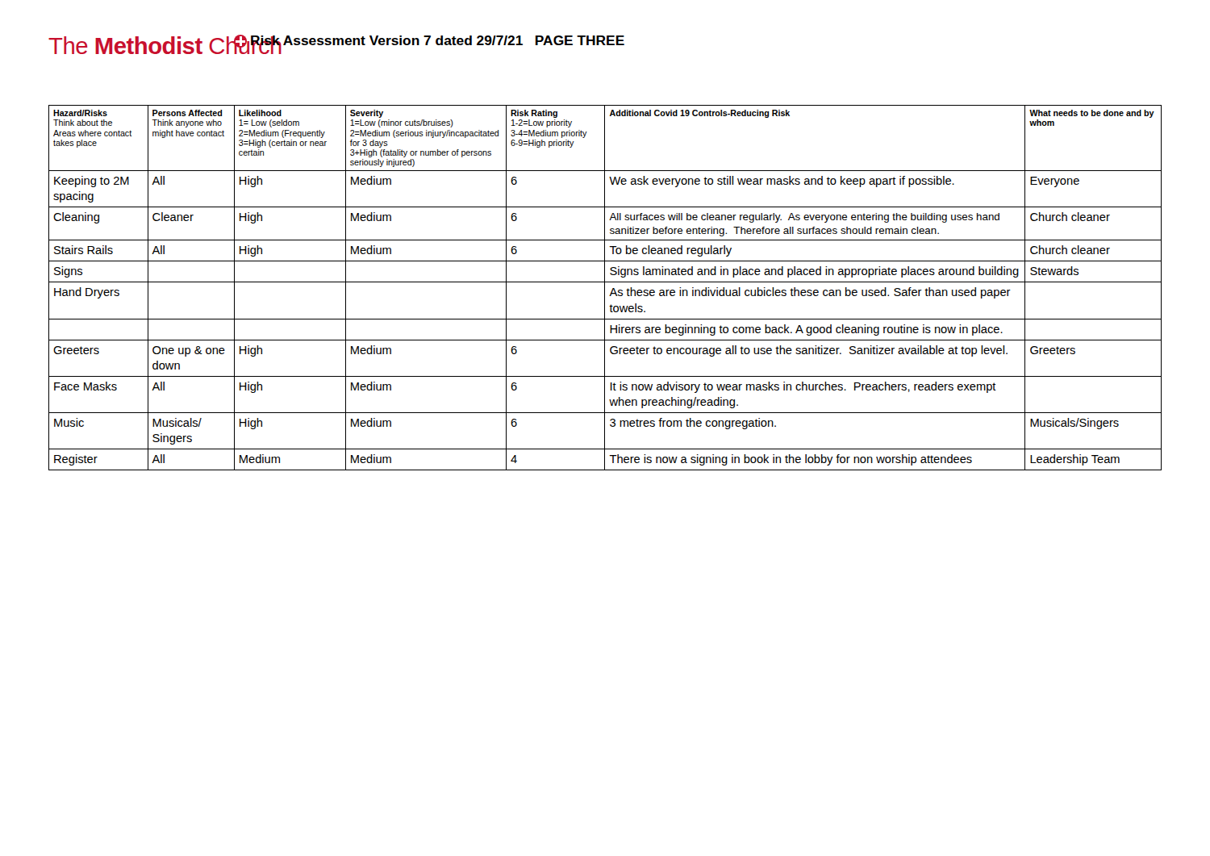The Methodist Church
Risk Assessment Version 7 dated 29/7/21 PAGE THREE
| Hazard/Risks Think about the Areas where contact takes place | Persons Affected Think anyone who might have contact | Likelihood 1= Low (seldom 2=Medium (Frequently 3=High (certain or near certain | Severity 1=Low (minor cuts/bruises) 2=Medium (serious injury/incapacitated for 3 days 3+High (fatality or number of persons seriously injured) | Risk Rating 1-2=Low priority 3-4=Medium priority 6-9=High priority | Additional Covid 19 Controls-Reducing Risk | What needs to be done and by whom |
| --- | --- | --- | --- | --- | --- | --- |
| Keeping to 2M spacing | All | High | Medium | 6 | We ask everyone to still wear masks and to keep apart if possible. | Everyone |
| Cleaning | Cleaner | High | Medium | 6 | All surfaces will be cleaner regularly. As everyone entering the building uses hand sanitizer before entering. Therefore all surfaces should remain clean. | Church cleaner |
| Stairs Rails | All | High | Medium | 6 | To be cleaned regularly | Church cleaner |
| Signs | | | | | Signs laminated and in place and placed in appropriate places around building | Stewards |
| Hand Dryers | | | | | As these are in individual cubicles these can be used. Safer than used paper towels. | |
| | | | | | Hirers are beginning to come back. A good cleaning routine is now in place. | |
| Greeters | One up & one down | High | Medium | 6 | Greeter to encourage all to use the sanitizer. Sanitizer available at top level. | Greeters |
| Face Masks | All | High | Medium | 6 | It is now advisory to wear masks in churches. Preachers, readers exempt when preaching/reading. | |
| Music | Musicals/ Singers | High | Medium | 6 | 3 metres from the congregation. | Musicals/Singers |
| Register | All | Medium | Medium | 4 | There is now a signing in book in the lobby for non worship attendees | Leadership Team |